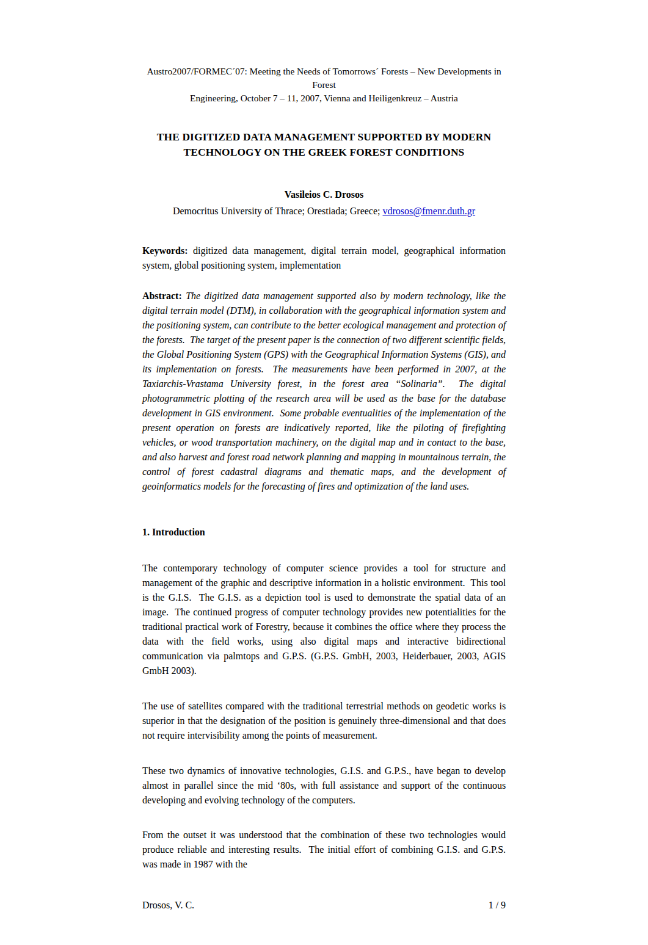Austro2007/FORMEC´07: Meeting the Needs of Tomorrows´ Forests – New Developments in Forest
Engineering, October 7 – 11, 2007, Vienna and Heiligenkreuz – Austria
The Digitized Data Management Supported by Modern
Technology on the Greek Forest Conditions
Vasileios C. Drosos
Democritus University of Thrace; Orestiada; Greece; vdrosos@fmenr.duth.gr
Keywords: digitized data management, digital terrain model, geographical information system, global positioning system, implementation
Abstract: The digitized data management supported also by modern technology, like the digital terrain model (DTM), in collaboration with the geographical information system and the positioning system, can contribute to the better ecological management and protection of the forests. The target of the present paper is the connection of two different scientific fields, the Global Positioning System (GPS) with the Geographical Information Systems (GIS), and its implementation on forests. The measurements have been performed in 2007, at the Taxiarchis-Vrastama University forest, in the forest area “Solinaria”. The digital photogrammetric plotting of the research area will be used as the base for the database development in GIS environment. Some probable eventualities of the implementation of the present operation on forests are indicatively reported, like the piloting of firefighting vehicles, or wood transportation machinery, on the digital map and in contact to the base, and also harvest and forest road network planning and mapping in mountainous terrain, the control of forest cadastral diagrams and thematic maps, and the development of geoinformatics models for the forecasting of fires and optimization of the land uses.
1. Introduction
The contemporary technology of computer science provides a tool for structure and management of the graphic and descriptive information in a holistic environment. This tool is the G.I.S. The G.I.S. as a depiction tool is used to demonstrate the spatial data of an image. The continued progress of computer technology provides new potentialities for the traditional practical work of Forestry, because it combines the office where they process the data with the field works, using also digital maps and interactive bidirectional communication via palmtops and G.P.S. (G.P.S. GmbH, 2003, Heiderbauer, 2003, AGIS GmbH 2003).
The use of satellites compared with the traditional terrestrial methods on geodetic works is superior in that the designation of the position is genuinely three-dimensional and that does not require intervisibility among the points of measurement.
These two dynamics of innovative technologies, G.I.S. and G.P.S., have began to develop almost in parallel since the mid ‘80s, with full assistance and support of the continuous developing and evolving technology of the computers.
From the outset it was understood that the combination of these two technologies would produce reliable and interesting results. The initial effort of combining G.I.S. and G.P.S. was made in 1987 with the
Drosos, V. C. 1 / 9